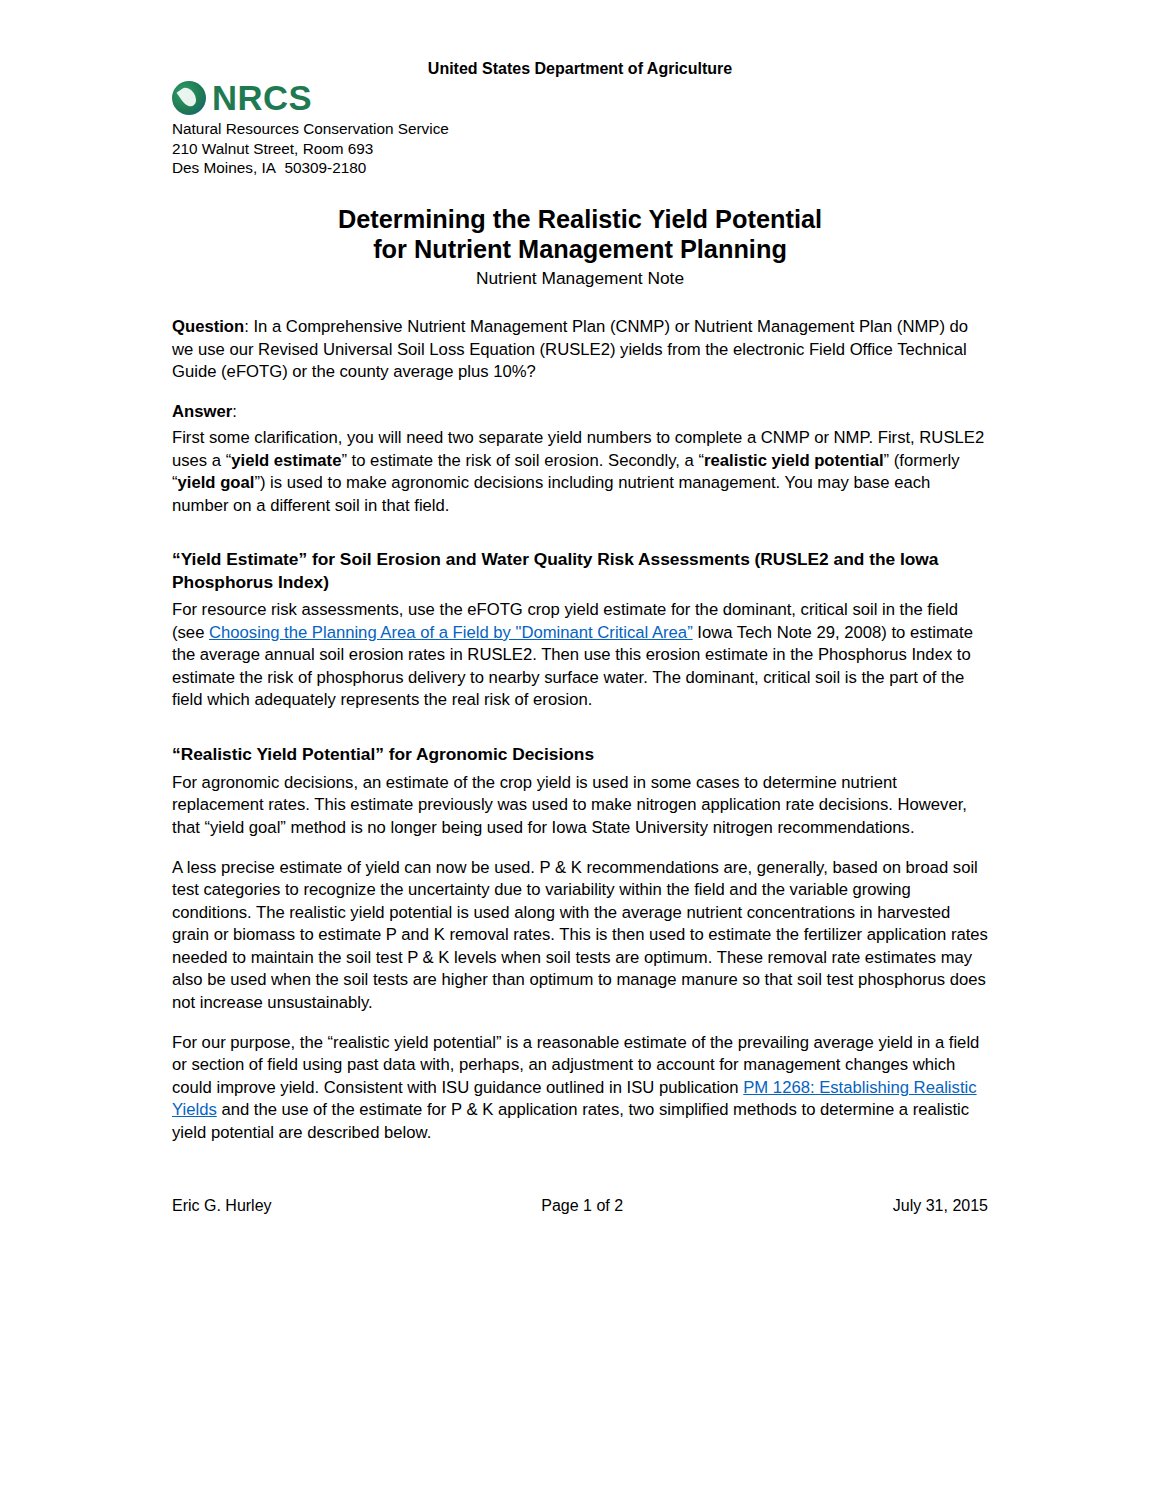United States Department of Agriculture
NRCS
Natural Resources Conservation Service
210 Walnut Street, Room 693
Des Moines, IA 50309-2180
Determining the Realistic Yield Potential
for Nutrient Management Planning
Nutrient Management Note
Question: In a Comprehensive Nutrient Management Plan (CNMP) or Nutrient Management Plan (NMP) do we use our Revised Universal Soil Loss Equation (RUSLE2) yields from the electronic Field Office Technical Guide (eFOTG) or the county average plus 10%?
Answer:
First some clarification, you will need two separate yield numbers to complete a CNMP or NMP. First, RUSLE2 uses a “yield estimate” to estimate the risk of soil erosion. Secondly, a “realistic yield potential” (formerly “yield goal”) is used to make agronomic decisions including nutrient management. You may base each number on a different soil in that field.
“Yield Estimate” for Soil Erosion and Water Quality Risk Assessments (RUSLE2 and the Iowa Phosphorus Index)
For resource risk assessments, use the eFOTG crop yield estimate for the dominant, critical soil in the field (see Choosing the Planning Area of a Field by "Dominant Critical Area” Iowa Tech Note 29, 2008) to estimate the average annual soil erosion rates in RUSLE2. Then use this erosion estimate in the Phosphorus Index to estimate the risk of phosphorus delivery to nearby surface water. The dominant, critical soil is the part of the field which adequately represents the real risk of erosion.
“Realistic Yield Potential” for Agronomic Decisions
For agronomic decisions, an estimate of the crop yield is used in some cases to determine nutrient replacement rates. This estimate previously was used to make nitrogen application rate decisions. However, that “yield goal” method is no longer being used for Iowa State University nitrogen recommendations.
A less precise estimate of yield can now be used. P & K recommendations are, generally, based on broad soil test categories to recognize the uncertainty due to variability within the field and the variable growing conditions. The realistic yield potential is used along with the average nutrient concentrations in harvested grain or biomass to estimate P and K removal rates. This is then used to estimate the fertilizer application rates needed to maintain the soil test P & K levels when soil tests are optimum. These removal rate estimates may also be used when the soil tests are higher than optimum to manage manure so that soil test phosphorus does not increase unsustainably.
For our purpose, the “realistic yield potential” is a reasonable estimate of the prevailing average yield in a field or section of field using past data with, perhaps, an adjustment to account for management changes which could improve yield. Consistent with ISU guidance outlined in ISU publication PM 1268: Establishing Realistic Yields and the use of the estimate for P & K application rates, two simplified methods to determine a realistic yield potential are described below.
Eric G. Hurley Page 1 of 2 July 31, 2015